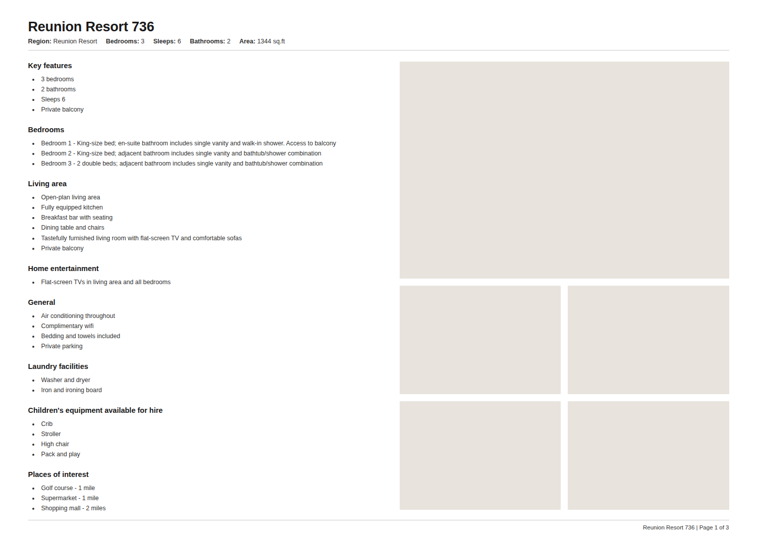Reunion Resort 736
Region: Reunion Resort Bedrooms: 3 Sleeps: 6 Bathrooms: 2 Area: 1344 sq.ft
Key features
3 bedrooms
2 bathrooms
Sleeps 6
Private balcony
Bedrooms
Bedroom 1 - King-size bed; en-suite bathroom includes single vanity and walk-in shower. Access to balcony
Bedroom 2 - King-size bed; adjacent bathroom includes single vanity and bathtub/shower combination
Bedroom 3 - 2 double beds; adjacent bathroom includes single vanity and bathtub/shower combination
Living area
Open-plan living area
Fully equipped kitchen
Breakfast bar with seating
Dining table and chairs
Tastefully furnished living room with flat-screen TV and comfortable sofas
Private balcony
Home entertainment
Flat-screen TVs in living area and all bedrooms
General
Air conditioning throughout
Complimentary wifi
Bedding and towels included
Private parking
Laundry facilities
Washer and dryer
Iron and ironing board
Children's equipment available for hire
Crib
Stroller
High chair
Pack and play
Places of interest
Golf course - 1 mile
Supermarket - 1 mile
Shopping mall - 2 miles
Reunion Resort 736 | Page 1 of 3